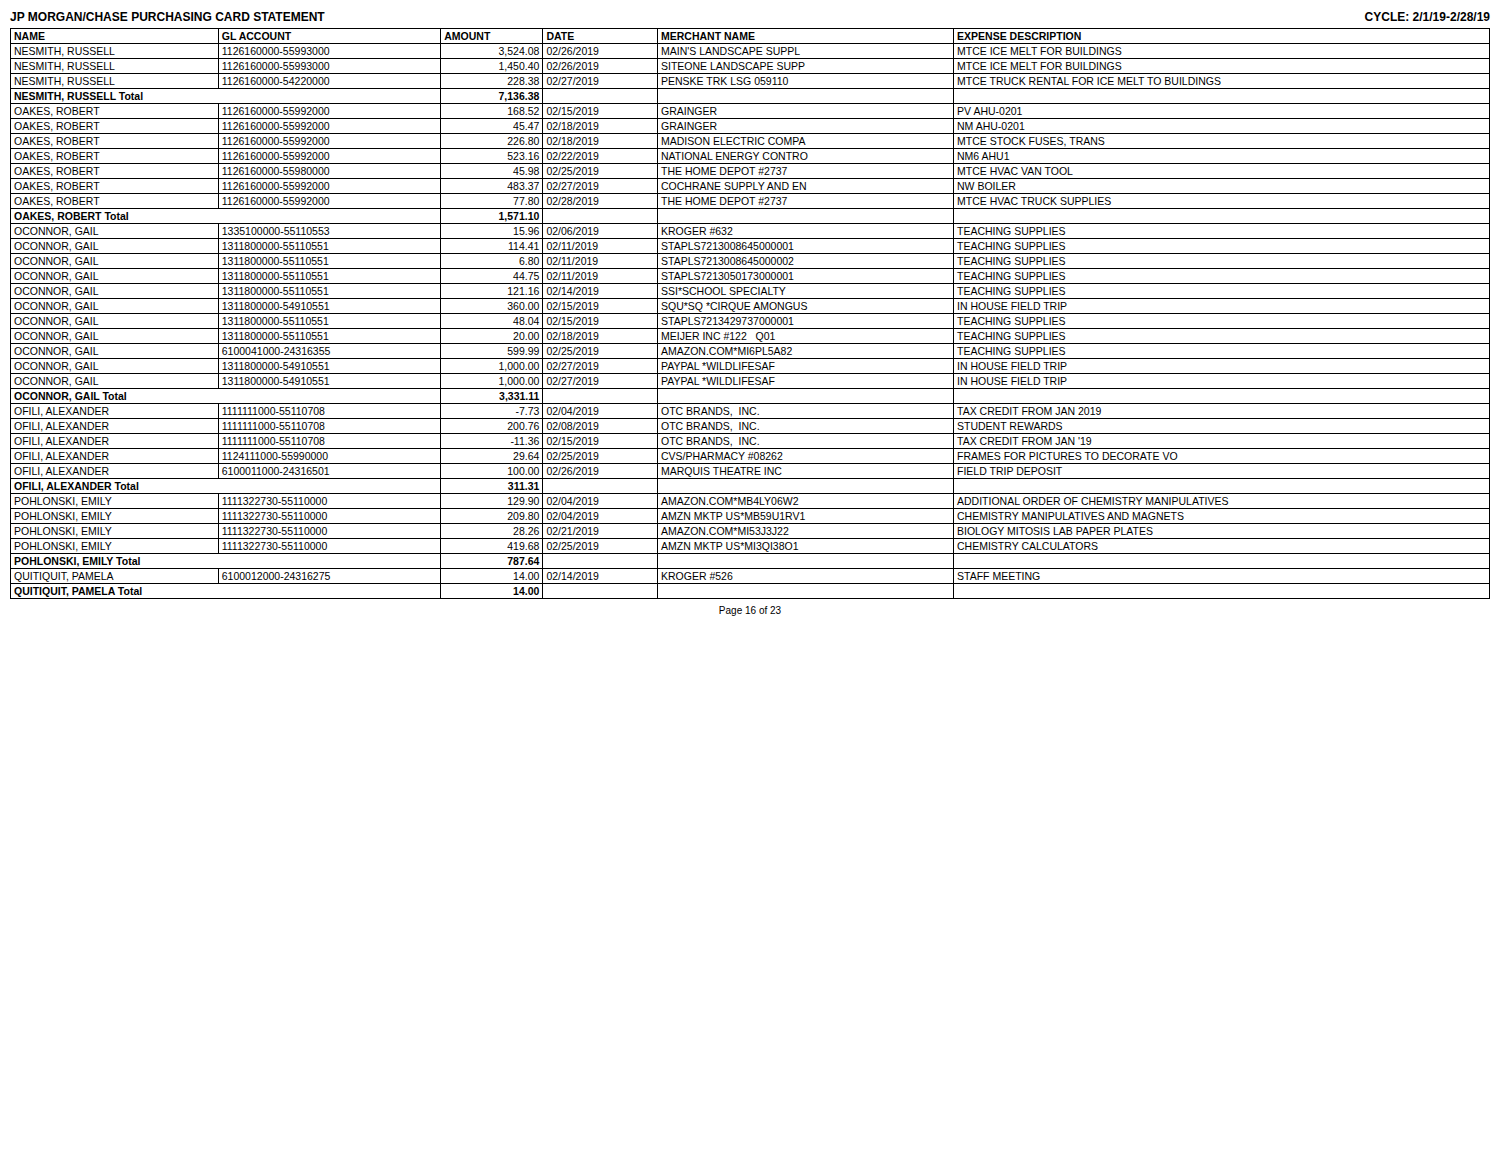JP MORGAN/CHASE PURCHASING CARD STATEMENT CYCLE: 2/1/19-2/28/19
| NAME | GL ACCOUNT | AMOUNT | DATE | MERCHANT NAME | EXPENSE DESCRIPTION |
| --- | --- | --- | --- | --- | --- |
| NESMITH, RUSSELL | 1126160000-55993000 | 3,524.08 | 02/26/2019 | MAIN'S LANDSCAPE SUPPL | MTCE ICE MELT FOR BUILDINGS |
| NESMITH, RUSSELL | 1126160000-55993000 | 1,450.40 | 02/26/2019 | SITEONE LANDSCAPE SUPP | MTCE ICE MELT FOR BUILDINGS |
| NESMITH, RUSSELL | 1126160000-54220000 | 228.38 | 02/27/2019 | PENSKE TRK LSG 059110 | MTCE TRUCK RENTAL FOR ICE MELT TO BUILDINGS |
| NESMITH, RUSSELL Total | 7,136.38 | | | |
| OAKES, ROBERT | 1126160000-55992000 | 168.52 | 02/15/2019 | GRAINGER | PV AHU-0201 |
| OAKES, ROBERT | 1126160000-55992000 | 45.47 | 02/18/2019 | GRAINGER | NM AHU-0201 |
| OAKES, ROBERT | 1126160000-55992000 | 226.80 | 02/18/2019 | MADISON ELECTRIC COMPA | MTCE STOCK FUSES, TRANS |
| OAKES, ROBERT | 1126160000-55992000 | 523.16 | 02/22/2019 | NATIONAL ENERGY CONTRO | NM6 AHU1 |
| OAKES, ROBERT | 1126160000-55980000 | 45.98 | 02/25/2019 | THE HOME DEPOT #2737 | MTCE HVAC VAN TOOL |
| OAKES, ROBERT | 1126160000-55992000 | 483.37 | 02/27/2019 | COCHRANE SUPPLY AND EN | NW BOILER |
| OAKES, ROBERT | 1126160000-55992000 | 77.80 | 02/28/2019 | THE HOME DEPOT #2737 | MTCE HVAC TRUCK SUPPLIES |
| OAKES, ROBERT Total | 1,571.10 | | | |
| OCONNOR, GAIL | 1335100000-55110553 | 15.96 | 02/06/2019 | KROGER #632 | TEACHING SUPPLIES |
| OCONNOR, GAIL | 1311800000-55110551 | 114.41 | 02/11/2019 | STAPLS7213008645000001 | TEACHING SUPPLIES |
| OCONNOR, GAIL | 1311800000-55110551 | 6.80 | 02/11/2019 | STAPLS7213008645000002 | TEACHING SUPPLIES |
| OCONNOR, GAIL | 1311800000-55110551 | 44.75 | 02/11/2019 | STAPLS7213050173000001 | TEACHING SUPPLIES |
| OCONNOR, GAIL | 1311800000-55110551 | 121.16 | 02/14/2019 | SSI*SCHOOL SPECIALTY | TEACHING SUPPLIES |
| OCONNOR, GAIL | 1311800000-54910551 | 360.00 | 02/15/2019 | SQU*SQ *CIRQUE AMONGUS | IN HOUSE FIELD TRIP |
| OCONNOR, GAIL | 1311800000-55110551 | 48.04 | 02/15/2019 | STAPLS7213429737000001 | TEACHING SUPPLIES |
| OCONNOR, GAIL | 1311800000-55110551 | 20.00 | 02/18/2019 | MEIJER INC #122 Q01 | TEACHING SUPPLIES |
| OCONNOR, GAIL | 6100041000-24316355 | 599.99 | 02/25/2019 | AMAZON.COM*MI6PL5A82 | TEACHING SUPPLIES |
| OCONNOR, GAIL | 1311800000-54910551 | 1,000.00 | 02/27/2019 | PAYPAL *WILDLIFESAF | IN HOUSE FIELD TRIP |
| OCONNOR, GAIL | 1311800000-54910551 | 1,000.00 | 02/27/2019 | PAYPAL *WILDLIFESAF | IN HOUSE FIELD TRIP |
| OCONNOR, GAIL Total | 3,331.11 | | | |
| OFILI, ALEXANDER | 1111111000-55110708 | -7.73 | 02/04/2019 | OTC BRANDS, INC. | TAX CREDIT FROM JAN 2019 |
| OFILI, ALEXANDER | 1111111000-55110708 | 200.76 | 02/08/2019 | OTC BRANDS, INC. | STUDENT REWARDS |
| OFILI, ALEXANDER | 1111111000-55110708 | -11.36 | 02/15/2019 | OTC BRANDS, INC. | TAX CREDIT FROM JAN '19 |
| OFILI, ALEXANDER | 1124111000-55990000 | 29.64 | 02/25/2019 | CVS/PHARMACY #08262 | FRAMES FOR PICTURES TO DECORATE VO |
| OFILI, ALEXANDER | 6100011000-24316501 | 100.00 | 02/26/2019 | MARQUIS THEATRE INC | FIELD TRIP DEPOSIT |
| OFILI, ALEXANDER Total | 311.31 | | | |
| POHLONSKI, EMILY | 1111322730-55110000 | 129.90 | 02/04/2019 | AMAZON.COM*MB4LY06W2 | ADDITIONAL ORDER OF CHEMISTRY MANIPULATIVES |
| POHLONSKI, EMILY | 1111322730-55110000 | 209.80 | 02/04/2019 | AMZN MKTP US*MB59U1RV1 | CHEMISTRY MANIPULATIVES AND MAGNETS |
| POHLONSKI, EMILY | 1111322730-55110000 | 28.26 | 02/21/2019 | AMAZON.COM*MI53J3J22 | BIOLOGY MITOSIS LAB PAPER PLATES |
| POHLONSKI, EMILY | 1111322730-55110000 | 419.68 | 02/25/2019 | AMZN MKTP US*MI3QI38O1 | CHEMISTRY CALCULATORS |
| POHLONSKI, EMILY Total | 787.64 | | | |
| QUITIQUIT, PAMELA | 6100012000-24316275 | 14.00 | 02/14/2019 | KROGER #526 | STAFF MEETING |
| QUITIQUIT, PAMELA Total | 14.00 | | | |
Page 16 of 23